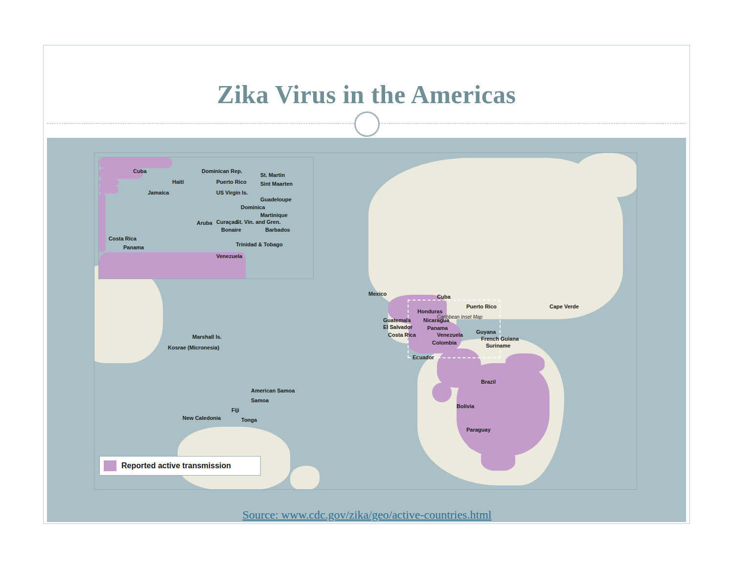Zika Virus in the Americas
Mexico
Cuba
Puerto Rico
Honduras
Guatemala
El Salvador
Nicaragua
Panama
Costa Rica
Venezuela
Guyana
French Guiana
Suriname
Colombia
Ecuador
Brazil
Bolivia
Paraguay
Cape Verde
Caribbean Inset Map
Marshall Is.
Kosrae (Micronesia)
American Samoa
Samoa
Fiji
New Caledonia
Tonga
Cuba
Dominican Rep.
St. Martin
Haiti
Puerto Rico
Sint Maarten
Jamaica
US Virgin Is.
Guadeloupe
Dominica
Martinique
St. Vin. and Gren.
Aruba
Curaçao
Bonaire
Barbados
Costa Rica
Panama
Trinidad & Tobago
Venezuela
Reported active transmission
Source: www.cdc.gov/zika/geo/active-countries.html